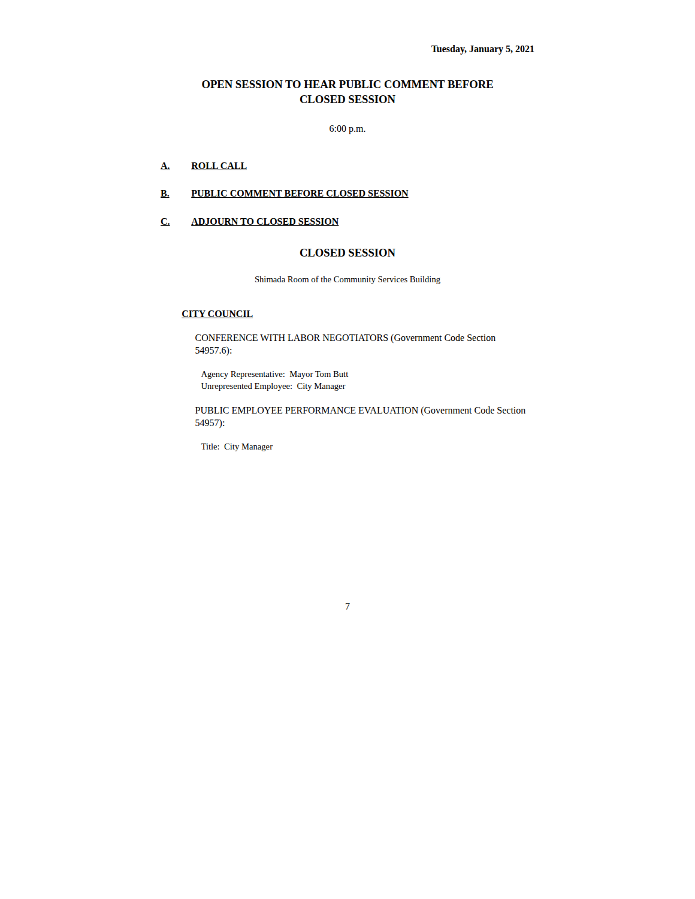Tuesday, January 5, 2021
OPEN SESSION TO HEAR PUBLIC COMMENT BEFORE
CLOSED SESSION
6:00 p.m.
A.
ROLL CALL
B.
PUBLIC COMMENT BEFORE CLOSED SESSION
C.
ADJOURN TO CLOSED SESSION
CLOSED SESSION
Shimada Room of the Community Services Building
CITY COUNCIL
CONFERENCE WITH LABOR NEGOTIATORS (Government Code Section 54957.6):
Agency Representative: Mayor Tom Butt
Unrepresented Employee: City Manager
PUBLIC EMPLOYEE PERFORMANCE EVALUATION (Government Code Section 54957):
Title: City Manager
7